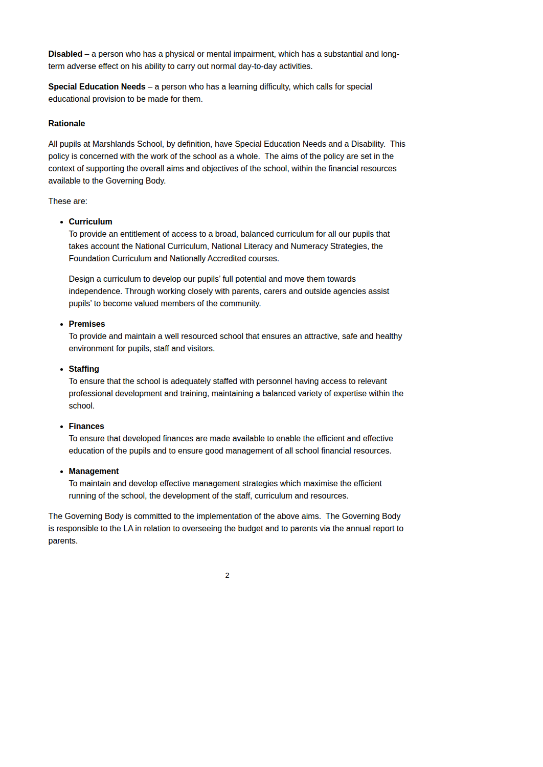Disabled – a person who has a physical or mental impairment, which has a substantial and long-term adverse effect on his ability to carry out normal day-to-day activities.
Special Education Needs – a person who has a learning difficulty, which calls for special educational provision to be made for them.
Rationale
All pupils at Marshlands School, by definition, have Special Education Needs and a Disability. This policy is concerned with the work of the school as a whole. The aims of the policy are set in the context of supporting the overall aims and objectives of the school, within the financial resources available to the Governing Body.
These are:
Curriculum
To provide an entitlement of access to a broad, balanced curriculum for all our pupils that takes account the National Curriculum, National Literacy and Numeracy Strategies, the Foundation Curriculum and Nationally Accredited courses.
Design a curriculum to develop our pupils’ full potential and move them towards independence. Through working closely with parents, carers and outside agencies assist pupils’ to become valued members of the community.
Premises
To provide and maintain a well resourced school that ensures an attractive, safe and healthy environment for pupils, staff and visitors.
Staffing
To ensure that the school is adequately staffed with personnel having access to relevant professional development and training, maintaining a balanced variety of expertise within the school.
Finances
To ensure that developed finances are made available to enable the efficient and effective education of the pupils and to ensure good management of all school financial resources.
Management
To maintain and develop effective management strategies which maximise the efficient running of the school, the development of the staff, curriculum and resources.
The Governing Body is committed to the implementation of the above aims. The Governing Body is responsible to the LA in relation to overseeing the budget and to parents via the annual report to parents.
2